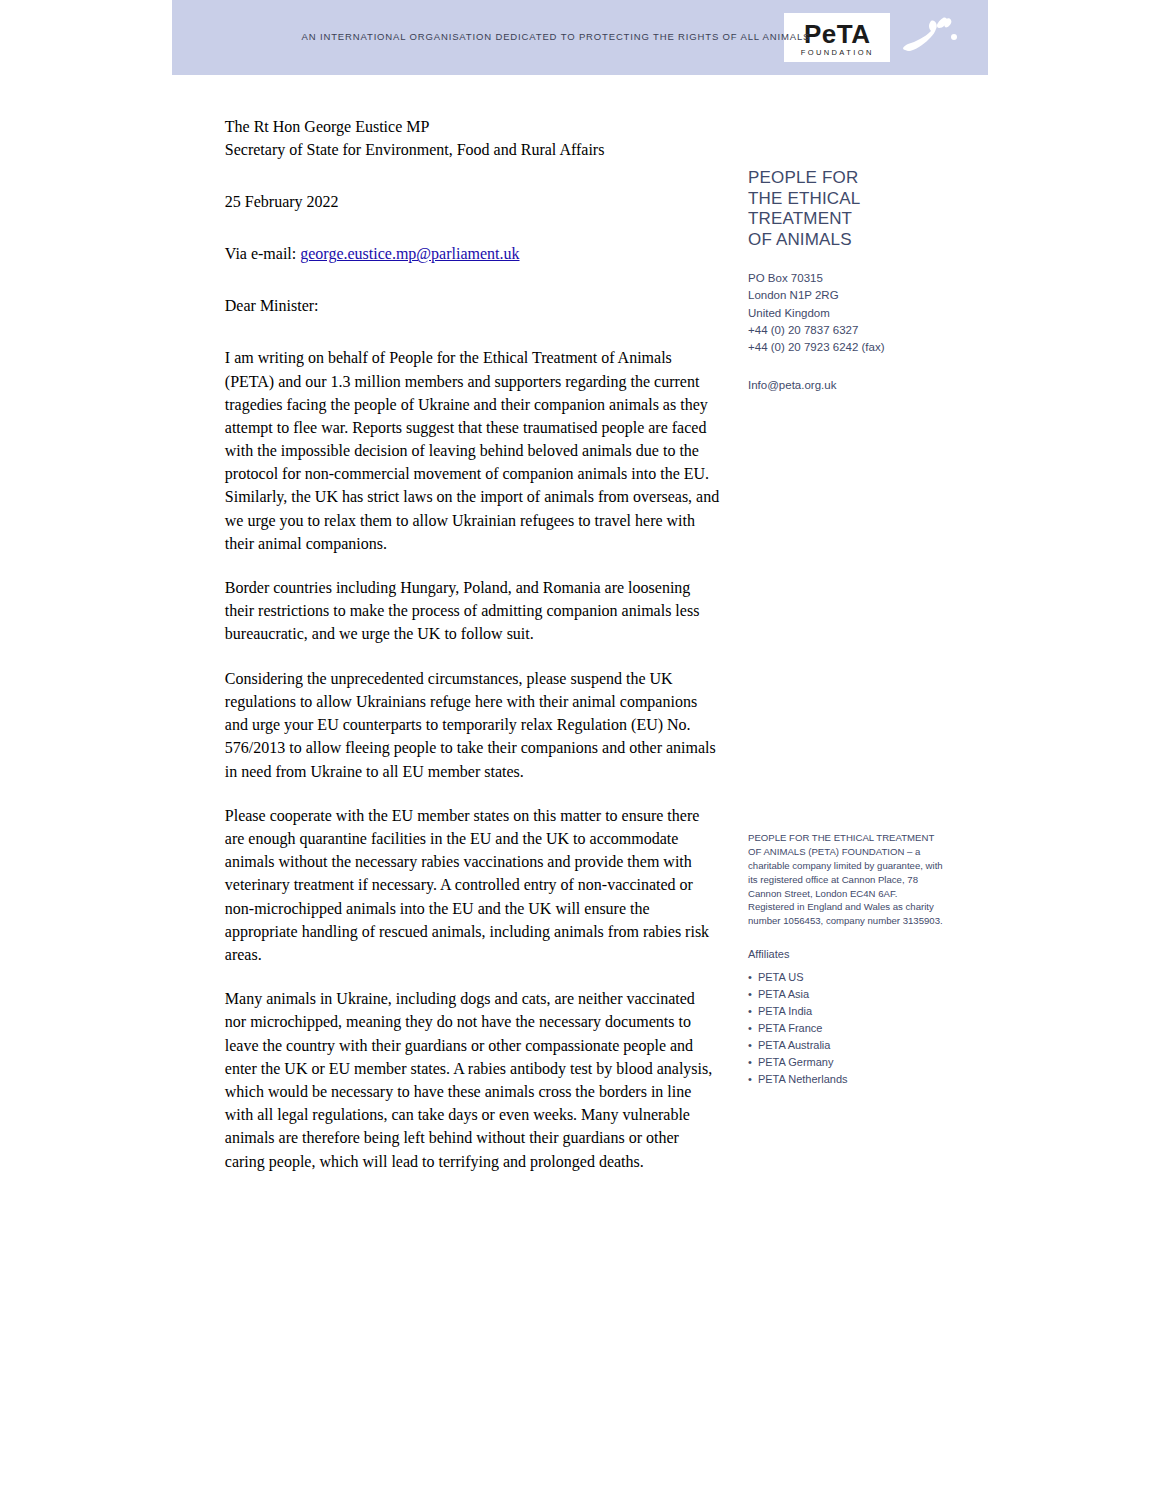An international organisation dedicated to protecting the rights of all animals
PeTA FOUNDATION
The Rt Hon George Eustice MP Secretary of State for Environment, Food and Rural Affairs
25 February 2022
Via e-mail: george.eustice.mp@parliament.uk
Dear Minister:
I am writing on behalf of People for the Ethical Treatment of Animals (PETA) and our 1.3 million members and supporters regarding the current tragedies facing the people of Ukraine and their companion animals as they attempt to flee war. Reports suggest that these traumatised people are faced with the impossible decision of leaving behind beloved animals due to the protocol for non-commercial movement of companion animals into the EU. Similarly, the UK has strict laws on the import of animals from overseas, and we urge you to relax them to allow Ukrainian refugees to travel here with their animal companions.
Border countries including Hungary, Poland, and Romania are loosening their restrictions to make the process of admitting companion animals less bureaucratic, and we urge the UK to follow suit.
Considering the unprecedented circumstances, please suspend the UK regulations to allow Ukrainians refuge here with their animal companions and urge your EU counterparts to temporarily relax Regulation (EU) No. 576/2013 to allow fleeing people to take their companions and other animals in need from Ukraine to all EU member states.
Please cooperate with the EU member states on this matter to ensure there are enough quarantine facilities in the EU and the UK to accommodate animals without the necessary rabies vaccinations and provide them with veterinary treatment if necessary. A controlled entry of non-vaccinated or non-microchipped animals into the EU and the UK will ensure the appropriate handling of rescued animals, including animals from rabies risk areas.
Many animals in Ukraine, including dogs and cats, are neither vaccinated nor microchipped, meaning they do not have the necessary documents to leave the country with their guardians or other compassionate people and enter the UK or EU member states. A rabies antibody test by blood analysis, which would be necessary to have these animals cross the borders in line with all legal regulations, can take days or even weeks. Many vulnerable animals are therefore being left behind without their guardians or other caring people, which will lead to terrifying and prolonged deaths.
PEOPLE FOR THE ETHICAL TREATMENT OF ANIMALS
PO Box 70315 London N1P 2RG United Kingdom +44 (0) 20 7837 6327 +44 (0) 20 7923 6242 (fax)
Info@peta.org.uk
PEOPLE FOR THE ETHICAL TREATMENT OF ANIMALS (PETA) FOUNDATION – a charitable company limited by guarantee, with its registered office at Cannon Place, 78 Cannon Street, London EC4N 6AF. Registered in England and Wales as charity number 1056453, company number 3135903.
Affiliates
PETA US
PETA Asia
PETA India
PETA France
PETA Australia
PETA Germany
PETA Netherlands